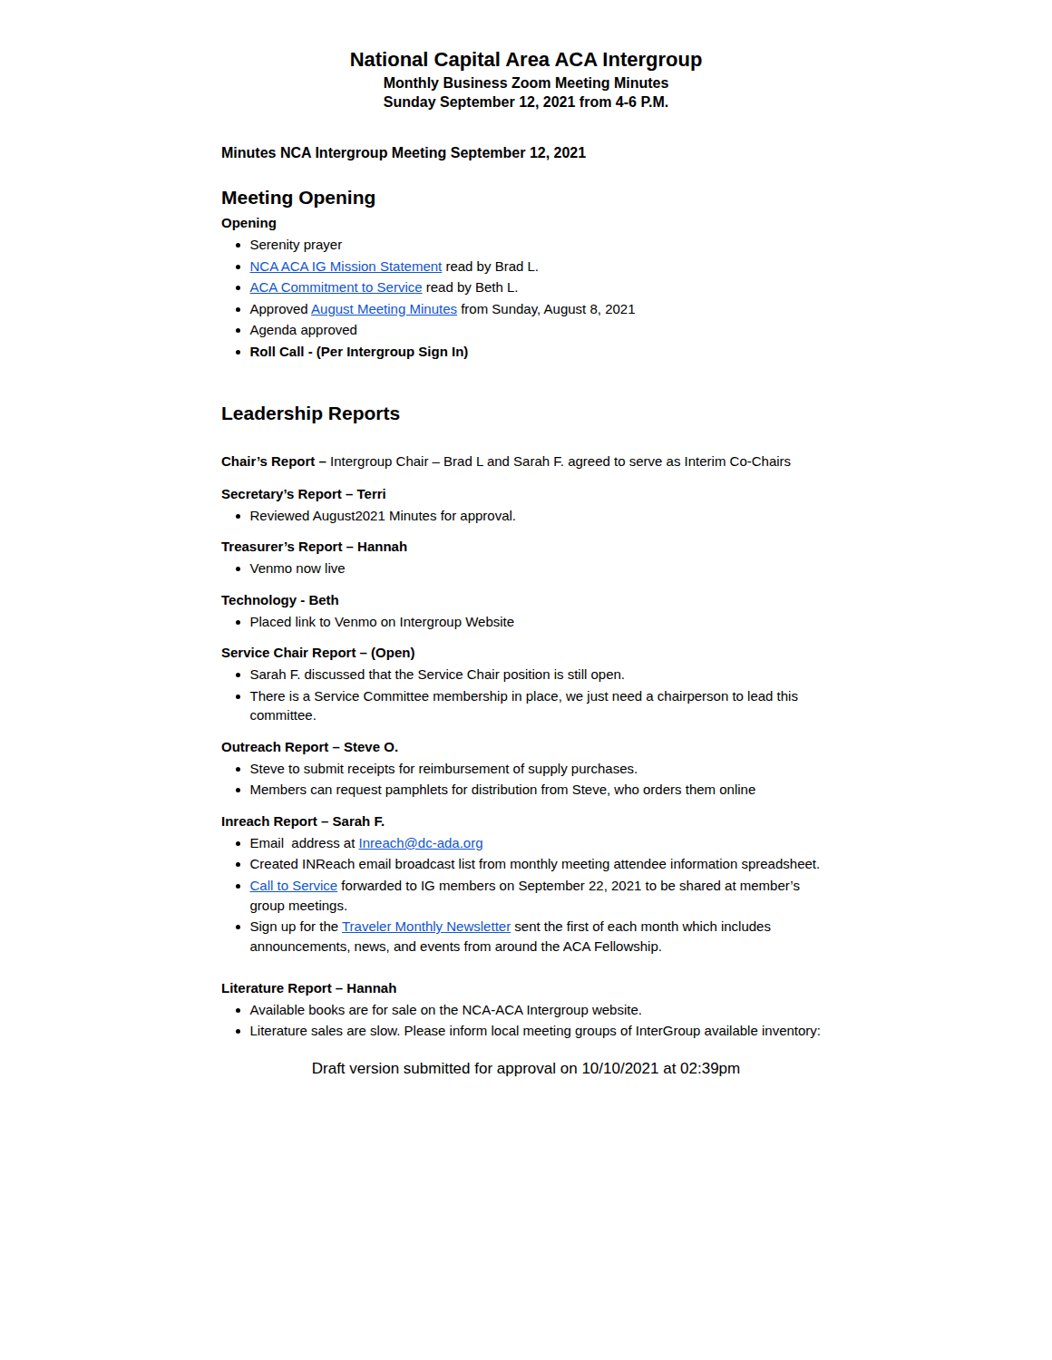National Capital Area ACA Intergroup
Monthly Business Zoom Meeting Minutes
Sunday September 12, 2021 from 4-6 P.M.
Minutes NCA Intergroup Meeting September 12, 2021
Meeting Opening
Opening
Serenity prayer
NCA ACA IG Mission Statement read by Brad L.
ACA Commitment to Service read by Beth L.
Approved August Meeting Minutes from Sunday, August 8, 2021
Agenda approved
Roll Call - (Per Intergroup Sign In)
Leadership Reports
Chair’s Report – Intergroup Chair – Brad L and Sarah F. agreed to serve as Interim Co-Chairs
Secretary’s Report – Terri
Reviewed August2021 Minutes for approval.
Treasurer’s Report – Hannah
Venmo now live
Technology - Beth
Placed link to Venmo on Intergroup Website
Service Chair Report – (Open)
Sarah F. discussed that the Service Chair position is still open.
There is a Service Committee membership in place, we just need a chairperson to lead this committee.
Outreach Report – Steve O.
Steve to submit receipts for reimbursement of supply purchases.
Members can request pamphlets for distribution from Steve, who orders them online
Inreach Report – Sarah F.
Email address at Inreach@dc-ada.org
Created INReach email broadcast list from monthly meeting attendee information spreadsheet.
Call to Service forwarded to IG members on September 22, 2021 to be shared at member’s group meetings.
Sign up for the Traveler Monthly Newsletter sent the first of each month which includes announcements, news, and events from around the ACA Fellowship.
Literature Report – Hannah
Available books are for sale on the NCA-ACA Intergroup website.
Literature sales are slow. Please inform local meeting groups of InterGroup available inventory:
Draft version submitted for approval on 10/10/2021 at 02:39pm